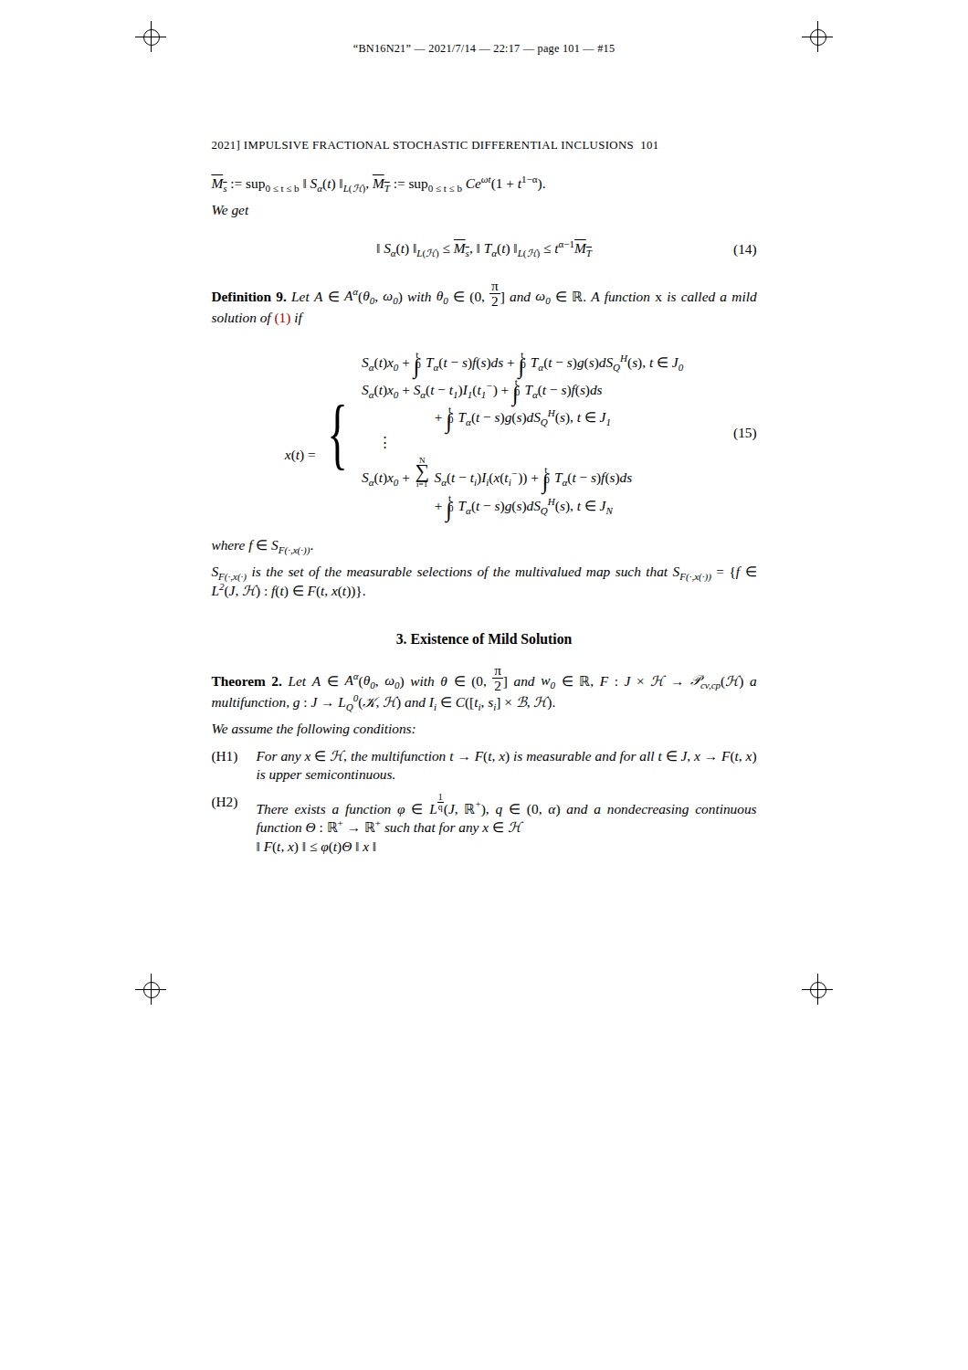“BN16N21” — 2021/7/14 — 22:17 — page 101 — #15
2021] Impulsive Fractional Stochastic Differential Inclusions 101
Ms := sup0 ≤ t ≤ b ‖ Sα(t) ‖L(ℋ), MT := sup0 ≤ t ≤ b Ceωt(1 + t1−α).
We get
‖ Sα(t) ‖L(ℋ) ≤ Ms, ‖ Tα(t) ‖L(ℋ) ≤ tα−1MT
(14)
Definition 9. Let A ∈ Aα(θ0, ω0) with θ0 ∈ (0, π 2] and ω0 ∈ ℝ. A function x is called a mild solution of (1) if
x(t) = { Sα(t)x0 + ∫t 0 Tα(t − s)f(s)ds + ∫t 0 Tα(t − s)g(s)dSQH(s), t ∈ J0 Sα(t)x0 + Sα(t − t1)I1(t1−) + ∫t 0 Tα(t − s)f(s)ds + ∫t 0 Tα(t − s)g(s)dSQH(s), t ∈ J1 ⋮ Sα(t)x0 + N∑i=1 Sα(t − ti)Ii(x(ti−)) + ∫t 0 Tα(t − s)f(s)ds + ∫t 0 Tα(t − s)g(s)dSQH(s), t ∈ JN
(15)
where f ∈ SF(·,x(·)).
SF(·,x(·) is the set of the measurable selections of the multivalued map such that SF(·,x(·)) = {f ∈ L2(J, ℋ) : f(t) ∈ F(t, x(t))}.
3. Existence of Mild Solution
Theorem 2. Let A ∈ Aα(θ0, ω0) with θ ∈ (0, π 2] and w0 ∈ ℝ, F : J × ℋ → 𝒫cv,cp(ℋ) a multifunction, g : J → LQ0(𝒦, ℋ) and Ii ∈ C([ti, si] × ℬ, ℋ).
We assume the following conditions:
(H1) For any x ∈ ℋ, the multifunction t → F(t, x) is measurable and for all t ∈ J, x → F(t, x) is upper semicontinuous.
(H2) There exists a function φ ∈ L1 q(J, ℝ+), q ∈ (0, α) and a nondecreasing continuous function Θ : ℝ+ → ℝ+ such that for any x ∈ ℋ
‖ F(t, x) ‖ ≤ φ(t)Θ ‖ x ‖